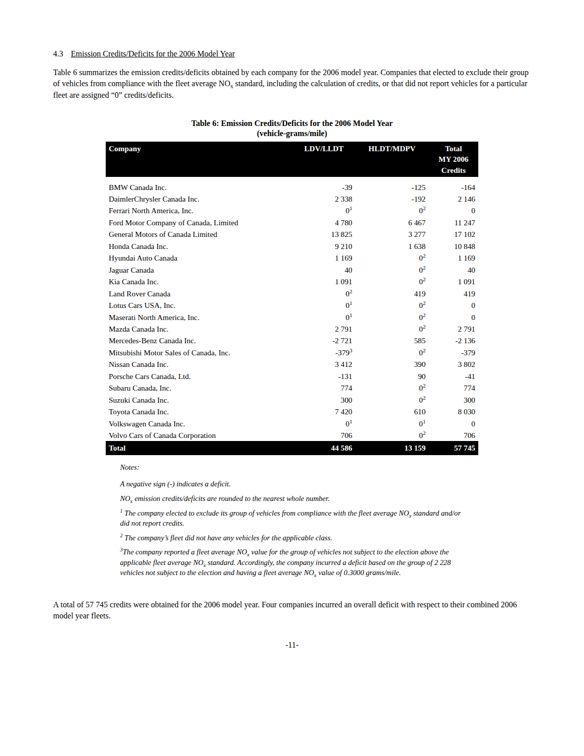4.3 Emission Credits/Deficits for the 2006 Model Year
Table 6 summarizes the emission credits/deficits obtained by each company for the 2006 model year. Companies that elected to exclude their group of vehicles from compliance with the fleet average NOx standard, including the calculation of credits, or that did not report vehicles for a particular fleet are assigned “0” credits/deficits.
Table 6: Emission Credits/Deficits for the 2006 Model Year
(vehicle-grams/mile)
| Company | LDV/LLDT | HLDT/MDPV | Total MY 2006 Credits |
| --- | --- | --- | --- |
| BMW Canada Inc. | -39 | -125 | -164 |
| DaimlerChrysler Canada Inc. | 2 338 | -192 | 2 146 |
| Ferrari North America, Inc. | 0 1 | 0 2 | 0 |
| Ford Motor Company of Canada, Limited | 4 780 | 6 467 | 11 247 |
| General Motors of Canada Limited | 13 825 | 3 277 | 17 102 |
| Honda Canada Inc. | 9 210 | 1 638 | 10 848 |
| Hyundai Auto Canada | 1 169 | 0 2 | 1 169 |
| Jaguar Canada | 40 | 0 2 | 40 |
| Kia Canada Inc. | 1 091 | 0 2 | 1 091 |
| Land Rover Canada | 0 2 | 419 | 419 |
| Lotus Cars USA, Inc. | 0 1 | 0 2 | 0 |
| Maserati North America, Inc. | 0 1 | 0 2 | 0 |
| Mazda Canada Inc. | 2 791 | 0 2 | 2 791 |
| Mercedes-Benz Canada Inc. | -2 721 | 585 | -2 136 |
| Mitsubishi Motor Sales of Canada, Inc. | -379 3 | 0 2 | -379 |
| Nissan Canada Inc. | 3 412 | 390 | 3 802 |
| Porsche Cars Canada, Ltd. | -131 | 90 | -41 |
| Subaru Canada, Inc. | 774 | 0 2 | 774 |
| Suzuki Canada Inc. | 300 | 0 2 | 300 |
| Toyota Canada Inc. | 7 420 | 610 | 8 030 |
| Volkswagen Canada Inc. | 0 1 | 0 1 | 0 |
| Volvo Cars of Canada Corporation | 706 | 0 2 | 706 |
| Total | 44 586 | 13 159 | 57 745 |
Notes:
A negative sign (-) indicates a deficit.
NOx emission credits/deficits are rounded to the nearest whole number.
1 The company elected to exclude its group of vehicles from compliance with the fleet average NOx standard and/or did not report credits.
2 The company’s fleet did not have any vehicles for the applicable class.
3The company reported a fleet average NOx value for the group of vehicles not subject to the election above the applicable fleet average NOx standard. Accordingly, the company incurred a deficit based on the group of 2 228 vehicles not subject to the election and having a fleet average NOx value of 0.3000 grams/mile.
A total of 57 745 credits were obtained for the 2006 model year. Four companies incurred an overall deficit with respect to their combined 2006 model year fleets.
-11-